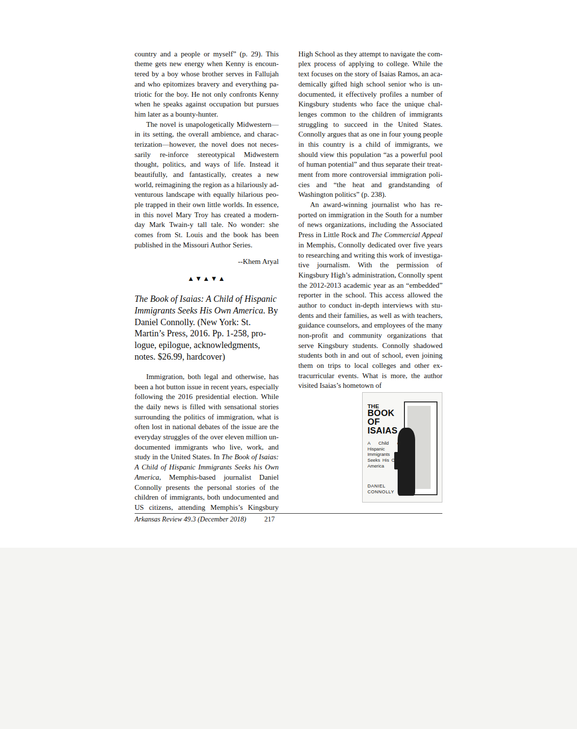country and a people or myself” (p. 29). This theme gets new energy when Kenny is encountered by a boy whose brother serves in Fallujah and who epitomizes bravery and everything patriotic for the boy. He not only confronts Kenny when he speaks against occupation but pursues him later as a bounty-hunter.
The novel is unapologetically Midwestern—in its setting, the overall ambience, and characterization—however, the novel does not necessarily re-inforce stereotypical Midwestern thought, politics, and ways of life. Instead it beautifully, and fantastically, creates a new world, reimagining the region as a hilariously adventurous landscape with equally hilarious people trapped in their own little worlds. In essence, in this novel Mary Troy has created a modern-day Mark Twain-y tall tale. No wonder: she comes from St. Louis and the book has been published in the Missouri Author Series.
--Khem Aryal
▲▼▲▼▲
The Book of Isaias: A Child of Hispanic Immigrants Seeks His Own America. By Daniel Connolly. (New York: St. Martin’s Press, 2016. Pp. 1-258, prologue, epilogue, acknowledgments, notes. $26.99, hardcover)
Immigration, both legal and otherwise, has been a hot button issue in recent years, especially following the 2016 presidential election. While the daily news is filled with sensational stories surrounding the politics of immigration, what is often lost in national debates of the issue are the everyday struggles of the over eleven million undocumented immigrants who live, work, and study in the United States. In The Book of Isaias: A Child of Hispanic Immigrants Seeks his Own America, Memphis-based journalist Daniel Connolly presents the personal stories of the children of immigrants, both undocumented and US citizens, attending Memphis’s Kingsbury High School as they attempt to navigate the complex process of applying to college. While the text focuses on the story of Isaias Ramos, an academically gifted high school senior who is undocumented, it effectively profiles a number of Kingsbury students who face the unique challenges common to the children of immigrants struggling to succeed in the United States. Connolly argues that as one in four young people in this country is a child of immigrants, we should view this population “as a powerful pool of human potential” and thus separate their treatment from more controversial immigration policies and “the heat and grandstanding of Washington politics” (p. 238).
An award-winning journalist who has reported on immigration in the South for a number of news organizations, including the Associated Press in Little Rock and The Commercial Appeal in Memphis, Connolly dedicated over five years to researching and writing this work of investigative journalism. With the permission of Kingsbury High’s administration, Connolly spent the 2012-2013 academic year as an “embedded” reporter in the school. This access allowed the author to conduct in-depth interviews with students and their families, as well as with teachers, guidance counselors, and employees of the many non-profit and community organizations that serve Kingsbury students. Connolly shadowed students both in and out of school, even joining them on trips to local colleges and other extracurricular events. What is more, the author visited Isaias’s hometown of
THE BOOK OF ISAIAS
A Child of Hispanic Immigrants Seeks His Own America
DANIEL
CONNOLLY
Arkansas Review 49.3 (December 2018)217